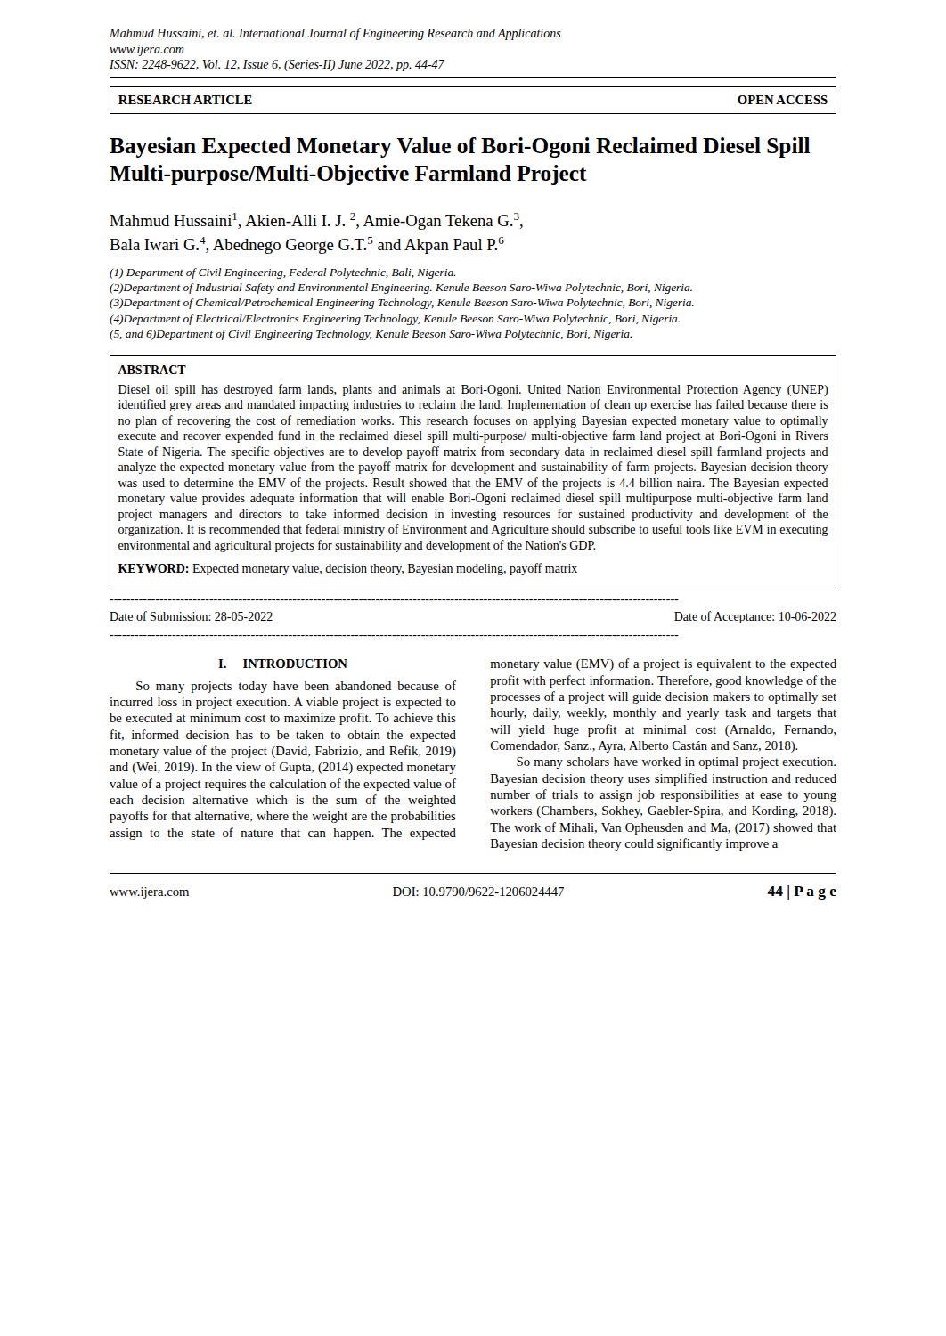Mahmud Hussaini, et. al. International Journal of Engineering Research and Applications
www.ijera.com
ISSN: 2248-9622, Vol. 12, Issue 6, (Series-II) June 2022, pp. 44-47
RESEARCH ARTICLE OPEN ACCESS
Bayesian Expected Monetary Value of Bori-Ogoni Reclaimed Diesel Spill Multi-purpose/Multi-Objective Farmland Project
Mahmud Hussaini1, Akien-Alli I. J. 2, Amie-Ogan Tekena G.3,
Bala Iwari G.4, Abednego George G.T.5 and Akpan Paul P.6
(1) Department of Civil Engineering, Federal Polytechnic, Bali, Nigeria.
(2)Department of Industrial Safety and Environmental Engineering. Kenule Beeson Saro-Wiwa Polytechnic, Bori, Nigeria.
(3)Department of Chemical/Petrochemical Engineering Technology, Kenule Beeson Saro-Wiwa Polytechnic, Bori, Nigeria.
(4)Department of Electrical/Electronics Engineering Technology, Kenule Beeson Saro-Wiwa Polytechnic, Bori, Nigeria.
(5, and 6)Department of Civil Engineering Technology, Kenule Beeson Saro-Wiwa Polytechnic, Bori, Nigeria.
ABSTRACT
Diesel oil spill has destroyed farm lands, plants and animals at Bori-Ogoni. United Nation Environmental Protection Agency (UNEP) identified grey areas and mandated impacting industries to reclaim the land. Implementation of clean up exercise has failed because there is no plan of recovering the cost of remediation works. This research focuses on applying Bayesian expected monetary value to optimally execute and recover expended fund in the reclaimed diesel spill multi-purpose/ multi-objective farm land project at Bori-Ogoni in Rivers State of Nigeria. The specific objectives are to develop payoff matrix from secondary data in reclaimed diesel spill farmland projects and analyze the expected monetary value from the payoff matrix for development and sustainability of farm projects. Bayesian decision theory was used to determine the EMV of the projects. Result showed that the EMV of the projects is 4.4 billion naira. The Bayesian expected monetary value provides adequate information that will enable Bori-Ogoni reclaimed diesel spill multipurpose multi-objective farm land project managers and directors to take informed decision in investing resources for sustained productivity and development of the organization. It is recommended that federal ministry of Environment and Agriculture should subscribe to useful tools like EVM in executing environmental and agricultural projects for sustainability and development of the Nation's GDP.
KEYWORD: Expected monetary value, decision theory, Bayesian modeling, payoff matrix
-----------------------------------------------------------------------------------------------------------------------------------------
Date of Submission: 28-05-2022 Date of Acceptance: 10-06-2022
-----------------------------------------------------------------------------------------------------------------------------------------
I. INTRODUCTION
So many projects today have been abandoned because of incurred loss in project execution. A viable project is expected to be executed at minimum cost to maximize profit. To achieve this fit, informed decision has to be taken to obtain the expected monetary value of the project (David, Fabrizio, and Refik, 2019) and (Wei, 2019). In the view of Gupta, (2014) expected monetary value of a project requires the calculation of the expected value of each decision alternative which is the sum of the weighted payoffs for that alternative, where the weight are the probabilities assign to the state of nature that can happen. The expected monetary value (EMV) of a project is equivalent to the expected profit with perfect information. Therefore, good knowledge of the processes of a project will guide decision makers to optimally set hourly, daily, weekly, monthly and yearly task and targets that will yield huge profit at minimal cost (Arnaldo, Fernando, Comendador, Sanz., Ayra, Alberto Castán and Sanz, 2018).
So many scholars have worked in optimal project execution. Bayesian decision theory uses simplified instruction and reduced number of trials to assign job responsibilities at ease to young workers (Chambers, Sokhey, Gaebler-Spira, and Kording, 2018). The work of Mihali, Van Opheusden and Ma, (2017) showed that Bayesian decision theory could significantly improve a
www.ijera.com DOI: 10.9790/9622-1206024447 44 | P a g e